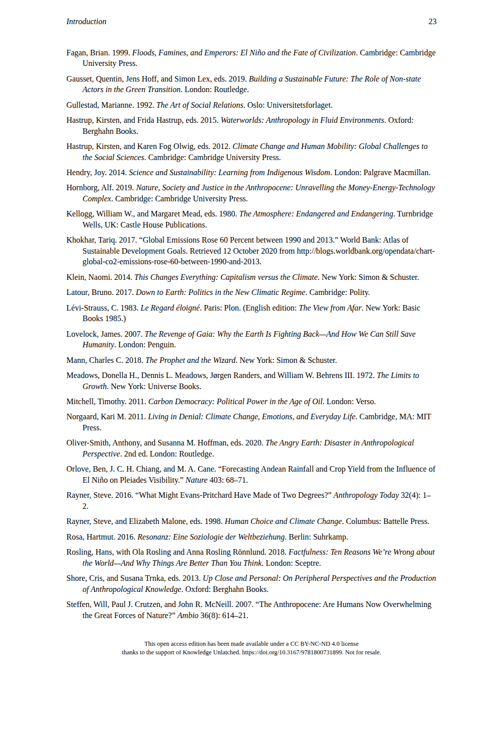Introduction 23
Fagan, Brian. 1999. Floods, Famines, and Emperors: El Niño and the Fate of Civilization. Cambridge: Cambridge University Press.
Gausset, Quentin, Jens Hoff, and Simon Lex, eds. 2019. Building a Sustainable Future: The Role of Non-state Actors in the Green Transition. London: Routledge.
Gullestad, Marianne. 1992. The Art of Social Relations. Oslo: Universitetsforlaget.
Hastrup, Kirsten, and Frida Hastrup, eds. 2015. Waterworlds: Anthropology in Fluid Environments. Oxford: Berghahn Books.
Hastrup, Kirsten, and Karen Fog Olwig, eds. 2012. Climate Change and Human Mobility: Global Challenges to the Social Sciences. Cambridge: Cambridge University Press.
Hendry, Joy. 2014. Science and Sustainability: Learning from Indigenous Wisdom. London: Palgrave Macmillan.
Hornborg, Alf. 2019. Nature, Society and Justice in the Anthropocene: Unravelling the Money-Energy-Technology Complex. Cambridge: Cambridge University Press.
Kellogg, William W., and Margaret Mead, eds. 1980. The Atmosphere: Endangered and Endangering. Turnbridge Wells, UK: Castle House Publications.
Khokhar, Tariq. 2017. “Global Emissions Rose 60 Percent between 1990 and 2013.” World Bank: Atlas of Sustainable Development Goals. Retrieved 12 October 2020 from http://blogs.worldbank.org/opendata/chart-global-co2-emissions-rose-60-between-1990-and-2013.
Klein, Naomi. 2014. This Changes Everything: Capitalism versus the Climate. New York: Simon & Schuster.
Latour, Bruno. 2017. Down to Earth: Politics in the New Climatic Regime. Cambridge: Polity.
Lévi-Strauss, C. 1983. Le Regard éloigné. Paris: Plon. (English edition: The View from Afar. New York: Basic Books 1985.)
Lovelock, James. 2007. The Revenge of Gaia: Why the Earth Is Fighting Back—And How We Can Still Save Humanity. London: Penguin.
Mann, Charles C. 2018. The Prophet and the Wizard. New York: Simon & Schuster.
Meadows, Donella H., Dennis L. Meadows, Jørgen Randers, and William W. Behrens III. 1972. The Limits to Growth. New York: Universe Books.
Mitchell, Timothy. 2011. Carbon Democracy: Political Power in the Age of Oil. London: Verso.
Norgaard, Kari M. 2011. Living in Denial: Climate Change, Emotions, and Everyday Life. Cambridge, MA: MIT Press.
Oliver-Smith, Anthony, and Susanna M. Hoffman, eds. 2020. The Angry Earth: Disaster in Anthropological Perspective. 2nd ed. London: Routledge.
Orlove, Ben, J. C. H. Chiang, and M. A. Cane. “Forecasting Andean Rainfall and Crop Yield from the Influence of El Niño on Pleiades Visibility.” Nature 403: 68–71.
Rayner, Steve. 2016. “What Might Evans-Pritchard Have Made of Two Degrees?” Anthropology Today 32(4): 1–2.
Rayner, Steve, and Elizabeth Malone, eds. 1998. Human Choice and Climate Change. Columbus: Battelle Press.
Rosa, Hartmut. 2016. Resonanz: Eine Soziologie der Weltbeziehung. Berlin: Suhrkamp.
Rosling, Hans, with Ola Rosling and Anna Rosling Rönnlund. 2018. Factfulness: Ten Reasons We’re Wrong about the World—And Why Things Are Better Than You Think. London: Sceptre.
Shore, Cris, and Susana Trnka, eds. 2013. Up Close and Personal: On Peripheral Perspectives and the Production of Anthropological Knowledge. Oxford: Berghahn Books.
Steffen, Will, Paul J. Crutzen, and John R. McNeill. 2007. “The Anthropocene: Are Humans Now Overwhelming the Great Forces of Nature?” Ambio 36(8): 614–21.
This open access edition has been made available under a CC BY-NC-ND 4.0 license
thanks to the support of Knowledge Unlatched. https://doi.org/10.3167/9781800731899. Not for resale.